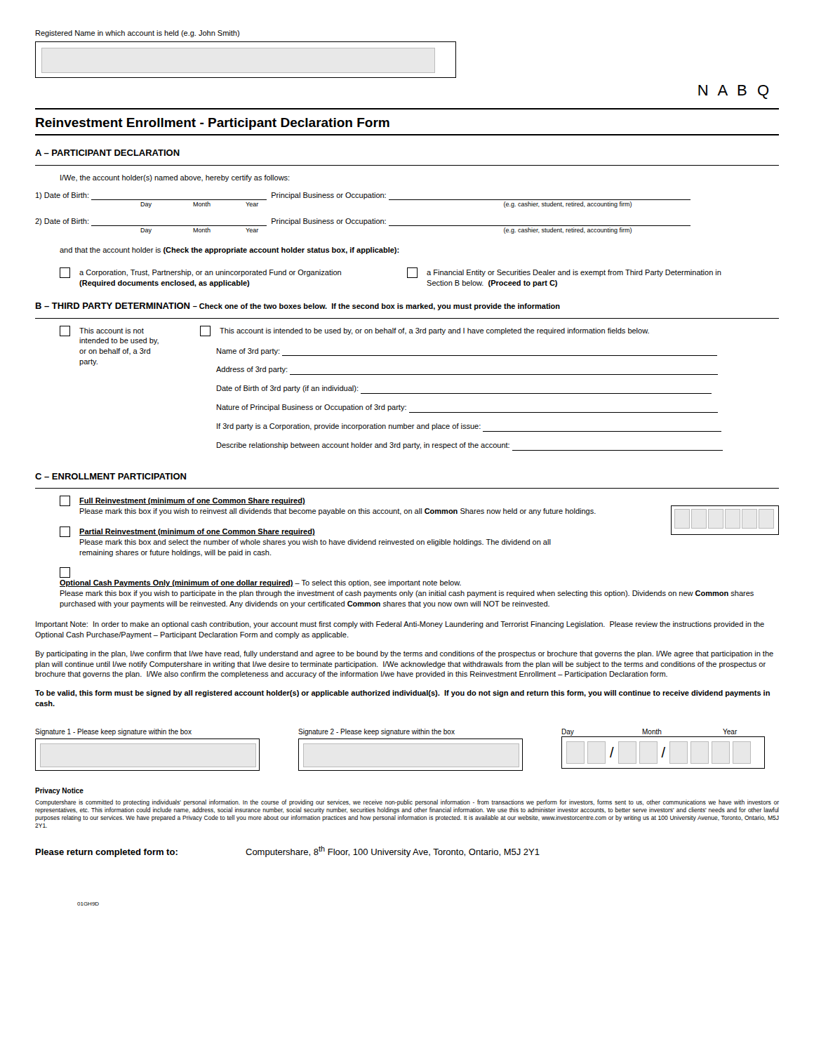Registered Name in which account is held (e.g. John Smith)
N A B Q
Reinvestment Enrollment - Participant Declaration Form
A – PARTICIPANT DECLARATION
I/We, the account holder(s) named above, hereby certify as follows:
1) Date of Birth: Principal Business or Occupation:
Day Month Year (e.g. cashier, student, retired, accounting firm)
2) Date of Birth: Principal Business or Occupation:
Day Month Year (e.g. cashier, student, retired, accounting firm)
and that the account holder is (Check the appropriate account holder status box, if applicable):
| a Corporation, Trust, Partnership, or an unincorporated Fund or Organization (Required documents enclosed, as applicable) | a Financial Entity or Securities Dealer and is exempt from Third Party Determination in Section B below. (Proceed to part C) |
B – THIRD PARTY DETERMINATION – Check one of the two boxes below. If the second box is marked, you must provide the information
| This account is not intended to be used by, or on behalf of, a 3rd party. | This account is intended to be used by, or on behalf of, a 3rd party and I have completed the required information fields below. Name of 3rd party: Address of 3rd party: Date of Birth of 3rd party (if an individual): Nature of Principal Business or Occupation of 3rd party: If 3rd party is a Corporation, provide incorporation number and place of issue: Describe relationship between account holder and 3rd party, in respect of the account: |
C – ENROLLMENT PARTICIPATION
Full Reinvestment (minimum of one Common Share required)
Please mark this box if you wish to reinvest all dividends that become payable on this account, on all Common Shares now held or any future holdings.
Partial Reinvestment (minimum of one Common Share required)
Please mark this box and select the number of whole shares you wish to have dividend reinvested on eligible holdings. The dividend on all remaining shares or future holdings, will be paid in cash.
Optional Cash Payments Only (minimum of one dollar required) – To select this option, see important note below.
Please mark this box if you wish to participate in the plan through the investment of cash payments only (an initial cash payment is required when selecting this option). Dividends on new Common shares purchased with your payments will be reinvested. Any dividends on your certificated Common shares that you now own will NOT be reinvested.
Important Note: In order to make an optional cash contribution, your account must first comply with Federal Anti-Money Laundering and Terrorist Financing Legislation. Please review the instructions provided in the Optional Cash Purchase/Payment – Participant Declaration Form and comply as applicable.
By participating in the plan, I/we confirm that I/we have read, fully understand and agree to be bound by the terms and conditions of the prospectus or brochure that governs the plan. I/We agree that participation in the plan will continue until I/we notify Computershare in writing that I/we desire to terminate participation. I/We acknowledge that withdrawals from the plan will be subject to the terms and conditions of the prospectus or brochure that governs the plan. I/We also confirm the completeness and accuracy of the information I/we have provided in this Reinvestment Enrollment – Participation Declaration form.
To be valid, this form must be signed by all registered account holder(s) or applicable authorized individual(s). If you do not sign and return this form, you will continue to receive dividend payments in cash.
Signature 1 - Please keep signature within the box
Signature 2 - Please keep signature within the box
Day Month Year
/ /
Privacy Notice
Computershare is committed to protecting individuals' personal information. In the course of providing our services, we receive non-public personal information - from transactions we perform for investors, forms sent to us, other communications we have with investors or representatives, etc. This information could include name, address, social insurance number, social security number, securities holdings and other financial information. We use this to administer investor accounts, to better serve investors' and clients' needs and for other lawful purposes relating to our services. We have prepared a Privacy Code to tell you more about our information practices and how personal information is protected. It is available at our website, www.investorcentre.com or by writing us at 100 University Avenue, Toronto, Ontario, M5J 2Y1.
Please return completed form to:
Computershare, 8th Floor, 100 University Ave, Toronto, Ontario, M5J 2Y1
01GH9D